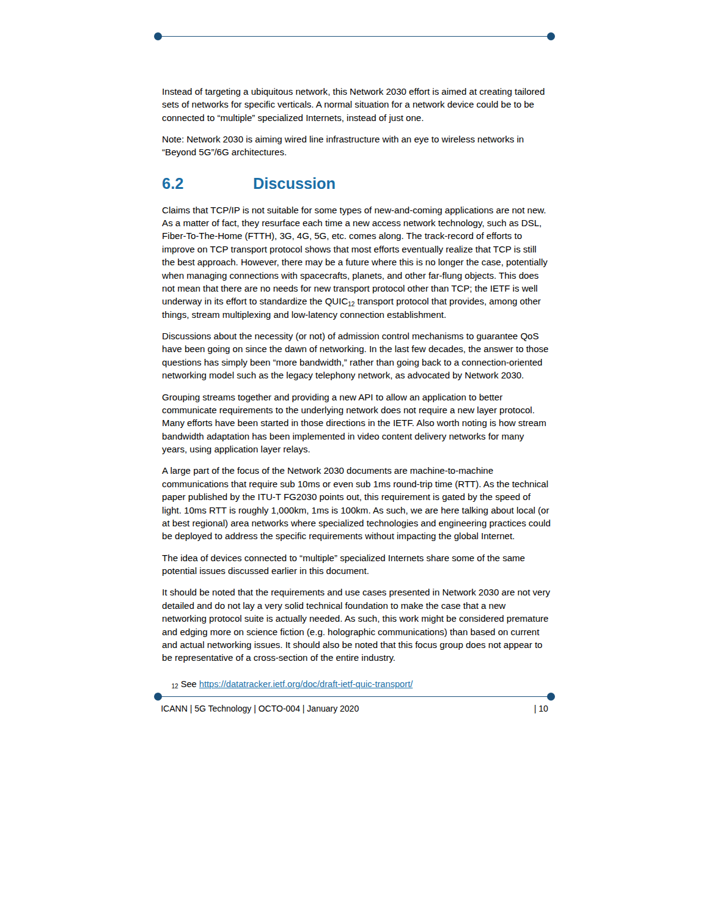Instead of targeting a ubiquitous network, this Network 2030 effort is aimed at creating tailored sets of networks for specific verticals. A normal situation for a network device could be to be connected to “multiple” specialized Internets, instead of just one.
Note: Network 2030 is aiming wired line infrastructure with an eye to wireless networks in “Beyond 5G”/6G architectures.
6.2 Discussion
Claims that TCP/IP is not suitable for some types of new-and-coming applications are not new. As a matter of fact, they resurface each time a new access network technology, such as DSL, Fiber-To-The-Home (FTTH), 3G, 4G, 5G, etc. comes along. The track-record of efforts to improve on TCP transport protocol shows that most efforts eventually realize that TCP is still the best approach. However, there may be a future where this is no longer the case, potentially when managing connections with spacecrafts, planets, and other far-flung objects. This does not mean that there are no needs for new transport protocol other than TCP; the IETF is well underway in its effort to standardize the QUIC12 transport protocol that provides, among other things, stream multiplexing and low-latency connection establishment.
Discussions about the necessity (or not) of admission control mechanisms to guarantee QoS have been going on since the dawn of networking. In the last few decades, the answer to those questions has simply been “more bandwidth,” rather than going back to a connection-oriented networking model such as the legacy telephony network, as advocated by Network 2030.
Grouping streams together and providing a new API to allow an application to better communicate requirements to the underlying network does not require a new layer protocol. Many efforts have been started in those directions in the IETF. Also worth noting is how stream bandwidth adaptation has been implemented in video content delivery networks for many years, using application layer relays.
A large part of the focus of the Network 2030 documents are machine-to-machine communications that require sub 10ms or even sub 1ms round-trip time (RTT). As the technical paper published by the ITU-T FG2030 points out, this requirement is gated by the speed of light. 10ms RTT is roughly 1,000km, 1ms is 100km. As such, we are here talking about local (or at best regional) area networks where specialized technologies and engineering practices could be deployed to address the specific requirements without impacting the global Internet.
The idea of devices connected to “multiple” specialized Internets share some of the same potential issues discussed earlier in this document.
It should be noted that the requirements and use cases presented in Network 2030 are not very detailed and do not lay a very solid technical foundation to make the case that a new networking protocol suite is actually needed. As such, this work might be considered premature and edging more on science fiction (e.g. holographic communications) than based on current and actual networking issues. It should also be noted that this focus group does not appear to be representative of a cross-section of the entire industry.
12 See https://datatracker.ietf.org/doc/draft-ietf-quic-transport/
ICANN | 5G Technology | OCTO-004 | January 2020 | 10